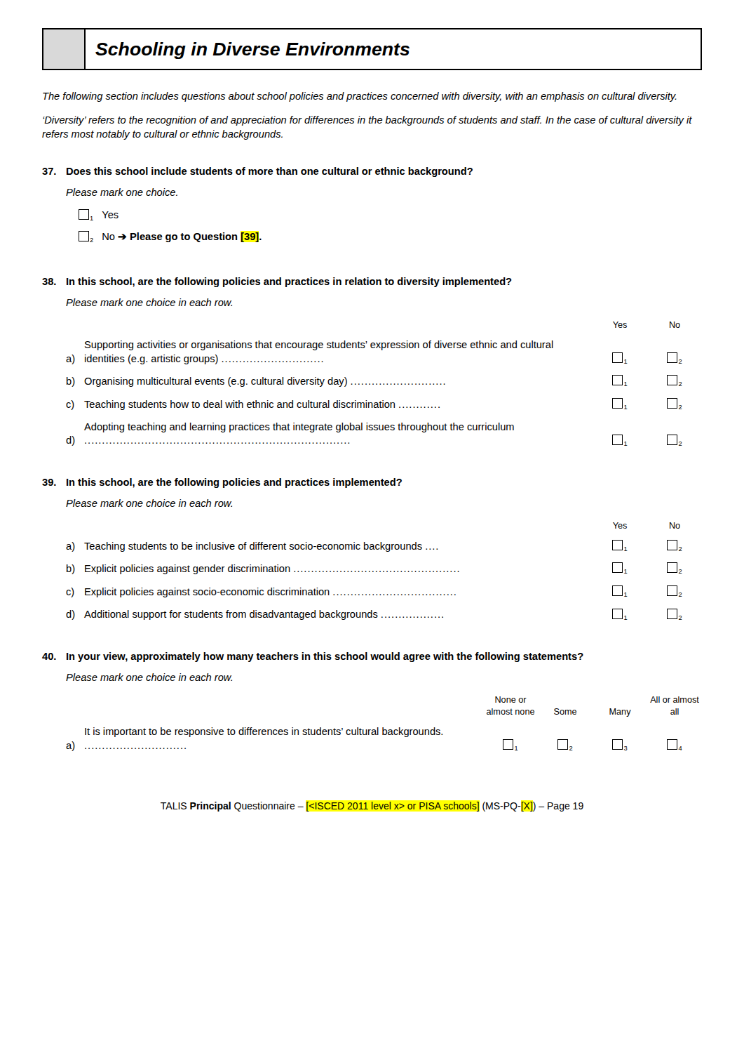Schooling in Diverse Environments
The following section includes questions about school policies and practices concerned with diversity, with an emphasis on cultural diversity.
‘Diversity’ refers to the recognition of and appreciation for differences in the backgrounds of students and staff. In the case of cultural diversity it refers most notably to cultural or ethnic backgrounds.
37.
Does this school include students of more than one cultural or ethnic background?
Please mark one choice.
1 Yes
2 No ➔ Please go to Question [39].
38.
In this school, are the following policies and practices in relation to diversity implemented?
Please mark one choice in each row.
| | | Yes | No |
| --- | --- | --- | --- |
| a) | Supporting activities or organisations that encourage students’ expression of diverse ethnic and cultural identities (e.g. artistic groups) ............................. | 1 | 2 |
| b) | Organising multicultural events (e.g. cultural diversity day) ........................... | 1 | 2 |
| c) | Teaching students how to deal with ethnic and cultural discrimination ............ | 1 | 2 |
| d) | Adopting teaching and learning practices that integrate global issues throughout the curriculum ........................................................................... | 1 | 2 |
39.
In this school, are the following policies and practices implemented?
Please mark one choice in each row.
| | | Yes | No |
| --- | --- | --- | --- |
| a) | Teaching students to be inclusive of different socio-economic backgrounds .... | 1 | 2 |
| b) | Explicit policies against gender discrimination ............................................... | 1 | 2 |
| c) | Explicit policies against socio-economic discrimination ................................... | 1 | 2 |
| d) | Additional support for students from disadvantaged backgrounds .................. | 1 | 2 |
40.
In your view, approximately how many teachers in this school would agree with the following statements?
Please mark one choice in each row.
| | | None or almost none | Some | Many | All or almost all |
| --- | --- | --- | --- | --- | --- |
| a) | It is important to be responsive to differences in students’ cultural backgrounds. ............................. | 1 | 2 | 3 | 4 |
TALIS Principal Questionnaire – [<ISCED 2011 level x> or PISA schools] (MS-PQ-[X]) – Page 19